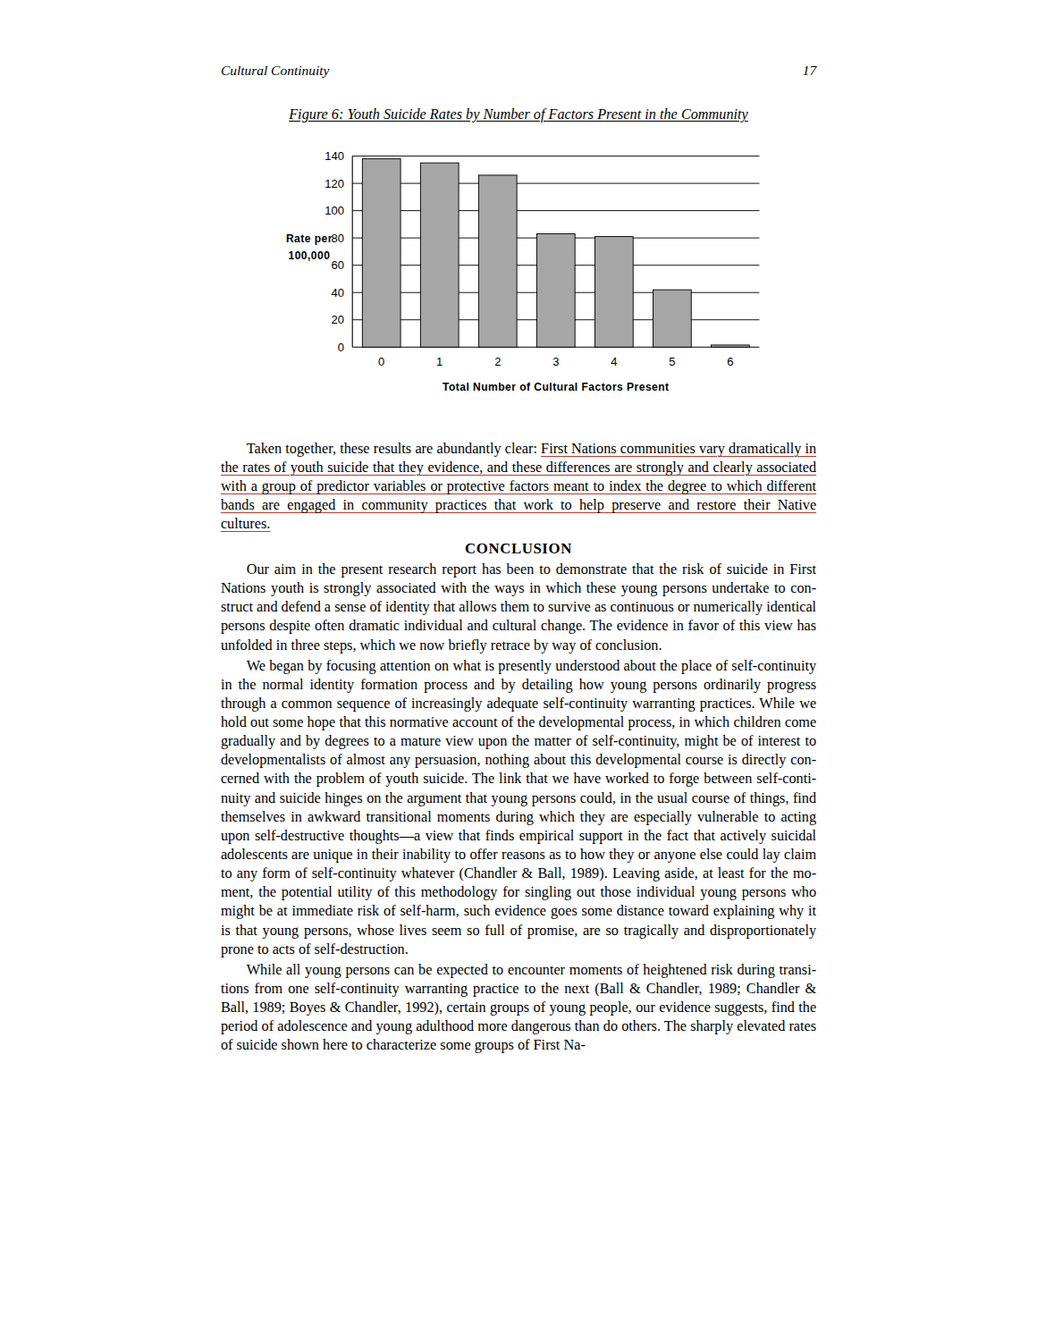Cultural Continuity 17
Figure 6: Youth Suicide Rates by Number of Factors Present in the Community
140 120 100 80 60 40 20 0 Rate per 100,000 0 1 2 3 4 5 6 Total Number of Cultural Factors Present
Taken together, these results are abundantly clear: First Nations communities vary dramatically in the rates of youth suicide that they evidence, and these differences are strongly and clearly associated with a group of predictor variables or protective factors meant to index the degree to which different bands are engaged in community practices that work to help preserve and restore their Native cultures.
CONCLUSION
Our aim in the present research report has been to demonstrate that the risk of suicide in First Nations youth is strongly associated with the ways in which these young persons undertake to construct and defend a sense of identity that allows them to survive as continuous or numerically identical persons despite often dramatic individual and cultural change. The evidence in favor of this view has unfolded in three steps, which we now briefly retrace by way of conclusion.
We began by focusing attention on what is presently understood about the place of self-continuity in the normal identity formation process and by detailing how young persons ordinarily progress through a common sequence of increasingly adequate self-continuity warranting practices. While we hold out some hope that this normative account of the developmental process, in which children come gradually and by degrees to a mature view upon the matter of self-continuity, might be of interest to developmentalists of almost any persuasion, nothing about this developmental course is directly concerned with the problem of youth suicide. The link that we have worked to forge between self-continuity and suicide hinges on the argument that young persons could, in the usual course of things, find themselves in awkward transitional moments during which they are especially vulnerable to acting upon self-destructive thoughts—a view that finds empirical support in the fact that actively suicidal adolescents are unique in their inability to offer reasons as to how they or anyone else could lay claim to any form of self-continuity whatever (Chandler & Ball, 1989). Leaving aside, at least for the moment, the potential utility of this methodology for singling out those individual young persons who might be at immediate risk of self-harm, such evidence goes some distance toward explaining why it is that young persons, whose lives seem so full of promise, are so tragically and disproportionately prone to acts of self-destruction.
While all young persons can be expected to encounter moments of heightened risk during transitions from one self-continuity warranting practice to the next (Ball & Chandler, 1989; Chandler & Ball, 1989; Boyes & Chandler, 1992), certain groups of young people, our evidence suggests, find the period of adolescence and young adulthood more dangerous than do others. The sharply elevated rates of suicide shown here to characterize some groups of First Na-